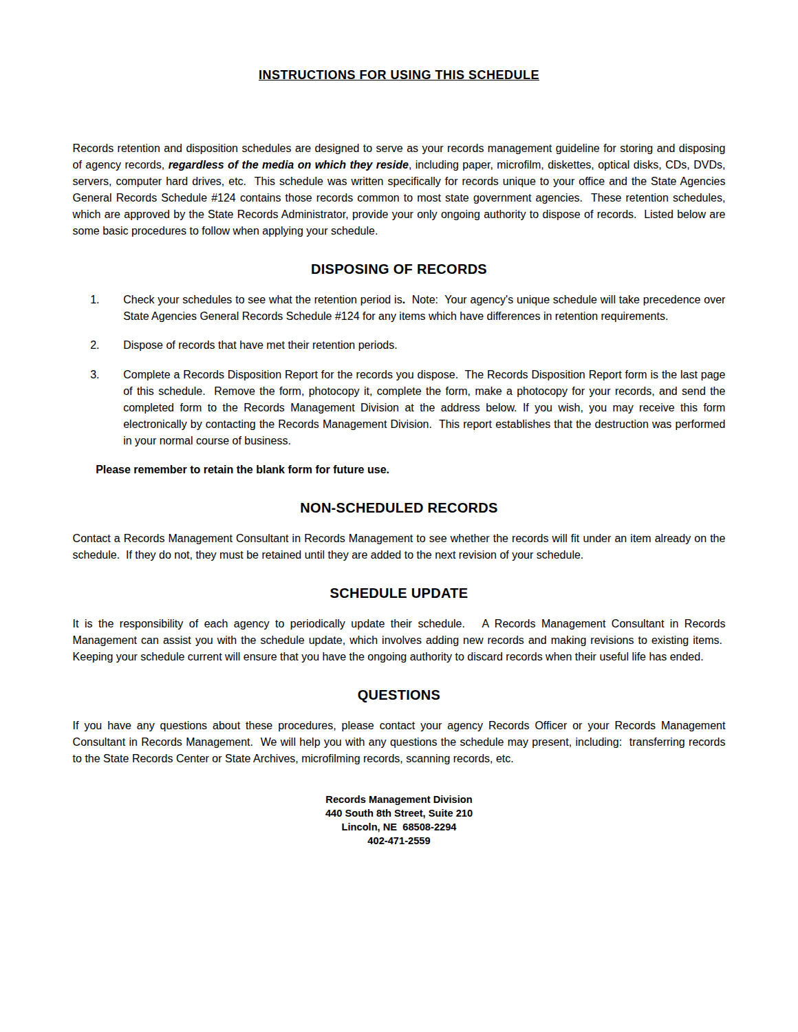INSTRUCTIONS FOR USING THIS SCHEDULE
Records retention and disposition schedules are designed to serve as your records management guideline for storing and disposing of agency records, regardless of the media on which they reside, including paper, microfilm, diskettes, optical disks, CDs, DVDs, servers, computer hard drives, etc. This schedule was written specifically for records unique to your office and the State Agencies General Records Schedule #124 contains those records common to most state government agencies. These retention schedules, which are approved by the State Records Administrator, provide your only ongoing authority to dispose of records. Listed below are some basic procedures to follow when applying your schedule.
DISPOSING OF RECORDS
Check your schedules to see what the retention period is. Note: Your agency's unique schedule will take precedence over State Agencies General Records Schedule #124 for any items which have differences in retention requirements.
Dispose of records that have met their retention periods.
Complete a Records Disposition Report for the records you dispose. The Records Disposition Report form is the last page of this schedule. Remove the form, photocopy it, complete the form, make a photocopy for your records, and send the completed form to the Records Management Division at the address below. If you wish, you may receive this form electronically by contacting the Records Management Division. This report establishes that the destruction was performed in your normal course of business.
Please remember to retain the blank form for future use.
NON-SCHEDULED RECORDS
Contact a Records Management Consultant in Records Management to see whether the records will fit under an item already on the schedule. If they do not, they must be retained until they are added to the next revision of your schedule.
SCHEDULE UPDATE
It is the responsibility of each agency to periodically update their schedule. A Records Management Consultant in Records Management can assist you with the schedule update, which involves adding new records and making revisions to existing items. Keeping your schedule current will ensure that you have the ongoing authority to discard records when their useful life has ended.
QUESTIONS
If you have any questions about these procedures, please contact your agency Records Officer or your Records Management Consultant in Records Management. We will help you with any questions the schedule may present, including: transferring records to the State Records Center or State Archives, microfilming records, scanning records, etc.
Records Management Division
440 South 8th Street, Suite 210
Lincoln, NE 68508-2294
402-471-2559